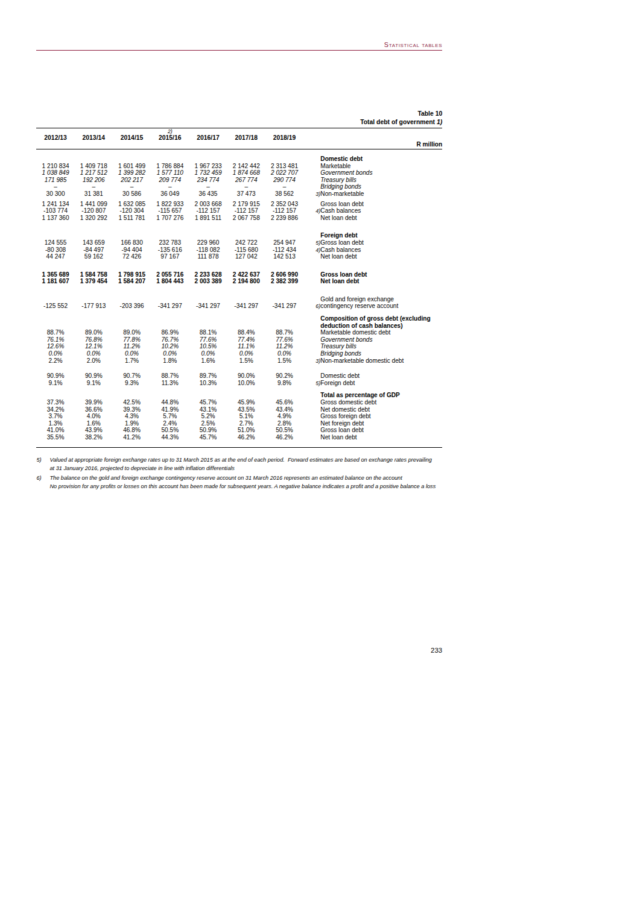Statistical tables
Table 10
Total debt of government 1)
| | 2) | |
| 2012/13 | 2013/14 | 2014/15 | 2015/16 | 2016/17 | 2017/18 | 2018/19 | | |
| | R million |
| | | Domestic debt |
| 1 210 834 | 1 409 718 | 1 601 499 | 1 786 884 | 1 967 233 | 2 142 442 | 2 313 481 | | Marketable |
| 1 038 849 | 1 217 512 | 1 399 282 | 1 577 110 | 1 732 459 | 1 874 668 | 2 022 707 | | Government bonds |
| 171 985 | 192 206 | 202 217 | 209 774 | 234 774 | 267 774 | 290 774 | | Treasury bills |
| – | – | – | – | – | – | – | | Bridging bonds |
| 30 300 | 31 381 | 30 586 | 36 049 | 36 435 | 37 473 | 38 562 | 3) | Non-marketable |
| 1 241 134 | 1 441 099 | 1 632 085 | 1 822 933 | 2 003 668 | 2 179 915 | 2 352 043 | | Gross loan debt |
| -103 774 | -120 807 | -120 304 | -115 657 | -112 157 | -112 157 | -112 157 | 4) | Cash balances |
| 1 137 360 | 1 320 292 | 1 511 781 | 1 707 276 | 1 891 511 | 2 067 758 | 2 239 886 | | Net loan debt |
| | | Foreign debt |
| 124 555 | 143 659 | 166 830 | 232 783 | 229 960 | 242 722 | 254 947 | 5) | Gross loan debt |
| -80 308 | -84 497 | -94 404 | -135 616 | -118 082 | -115 680 | -112 434 | 4) | Cash balances |
| 44 247 | 59 162 | 72 426 | 97 167 | 111 878 | 127 042 | 142 513 | | Net loan debt |
| 1 365 689 | 1 584 758 | 1 798 915 | 2 055 716 | 2 233 628 | 2 422 637 | 2 606 990 | | Gross loan debt |
| 1 181 607 | 1 379 454 | 1 584 207 | 1 804 443 | 2 003 389 | 2 194 800 | 2 382 399 | | Net loan debt |
| | | Gold and foreign exchange |
| -125 552 | -177 913 | -203 396 | -341 297 | -341 297 | -341 297 | -341 297 | 6) | contingency reserve account |
| | | Composition of gross debt (excluding |
| | | deduction of cash balances) |
| 88.7% | 89.0% | 89.0% | 86.9% | 88.1% | 88.4% | 88.7% | | Marketable domestic debt |
| 76.1% | 76.8% | 77.8% | 76.7% | 77.6% | 77.4% | 77.6% | | Government bonds |
| 12.6% | 12.1% | 11.2% | 10.2% | 10.5% | 11.1% | 11.2% | | Treasury bills |
| 0.0% | 0.0% | 0.0% | 0.0% | 0.0% | 0.0% | 0.0% | | Bridging bonds |
| 2.2% | 2.0% | 1.7% | 1.8% | 1.6% | 1.5% | 1.5% | 3) | Non-marketable domestic debt |
| 90.9% | 90.9% | 90.7% | 88.7% | 89.7% | 90.0% | 90.2% | | Domestic debt |
| 9.1% | 9.1% | 9.3% | 11.3% | 10.3% | 10.0% | 9.8% | 5) | Foreign debt |
| | | Total as percentage of GDP |
| 37.3% | 39.9% | 42.5% | 44.8% | 45.7% | 45.9% | 45.6% | | Gross domestic debt |
| 34.2% | 36.6% | 39.3% | 41.9% | 43.1% | 43.5% | 43.4% | | Net domestic debt |
| 3.7% | 4.0% | 4.3% | 5.7% | 5.2% | 5.1% | 4.9% | | Gross foreign debt |
| 1.3% | 1.6% | 1.9% | 2.4% | 2.5% | 2.7% | 2.8% | | Net foreign debt |
| 41.0% | 43.9% | 46.8% | 50.5% | 50.9% | 51.0% | 50.5% | | Gross loan debt |
| 35.5% | 38.2% | 41.2% | 44.3% | 45.7% | 46.2% | 46.2% | | Net loan debt |
5)
Valued at appropriate foreign exchange rates up to 31 March 2015 as at the end of each period. Forward estimates are based on exchange rates prevailing
at 31 January 2016, projected to depreciate in line with inflation differentials
6)
The balance on the gold and foreign exchange contingency reserve account on 31 March 2016 represents an estimated balance on the account
No provision for any profits or losses on this account has been made for subsequent years. A negative balance indicates a profit and a positive balance a loss
233